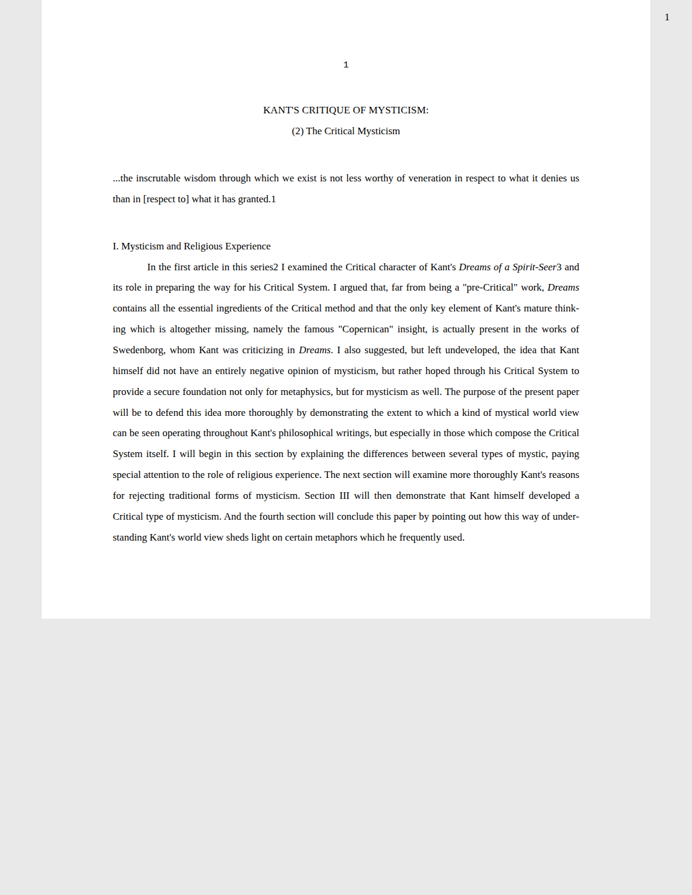1
1
KANT'S CRITIQUE OF MYSTICISM:
(2) The Critical Mysticism
...the inscrutable wisdom through which we exist is not less worthy of veneration in respect to what it denies us than in [respect to] what it has granted.1
I. Mysticism and Religious Experience
In the first article in this series2 I examined the Critical character of Kant's Dreams of a Spirit-Seer3 and its role in preparing the way for his Critical System. I argued that, far from being a "pre-Critical" work, Dreams contains all the essential ingredients of the Critical method and that the only key element of Kant's mature thinking which is altogether missing, namely the famous "Copernican" insight, is actually present in the works of Swedenborg, whom Kant was criticizing in Dreams. I also suggested, but left undeveloped, the idea that Kant himself did not have an entirely negative opinion of mysticism, but rather hoped through his Critical System to provide a secure foundation not only for metaphysics, but for mysticism as well. The purpose of the present paper will be to defend this idea more thoroughly by demonstrating the extent to which a kind of mystical world view can be seen operating throughout Kant's philosophical writings, but especially in those which compose the Critical System itself. I will begin in this section by explaining the differences between several types of mystic, paying special attention to the role of religious experience. The next section will examine more thoroughly Kant's reasons for rejecting traditional forms of mysticism. Section III will then demonstrate that Kant himself developed a Critical type of mysticism. And the fourth section will conclude this paper by pointing out how this way of understanding Kant's world view sheds light on certain metaphors which he frequently used.